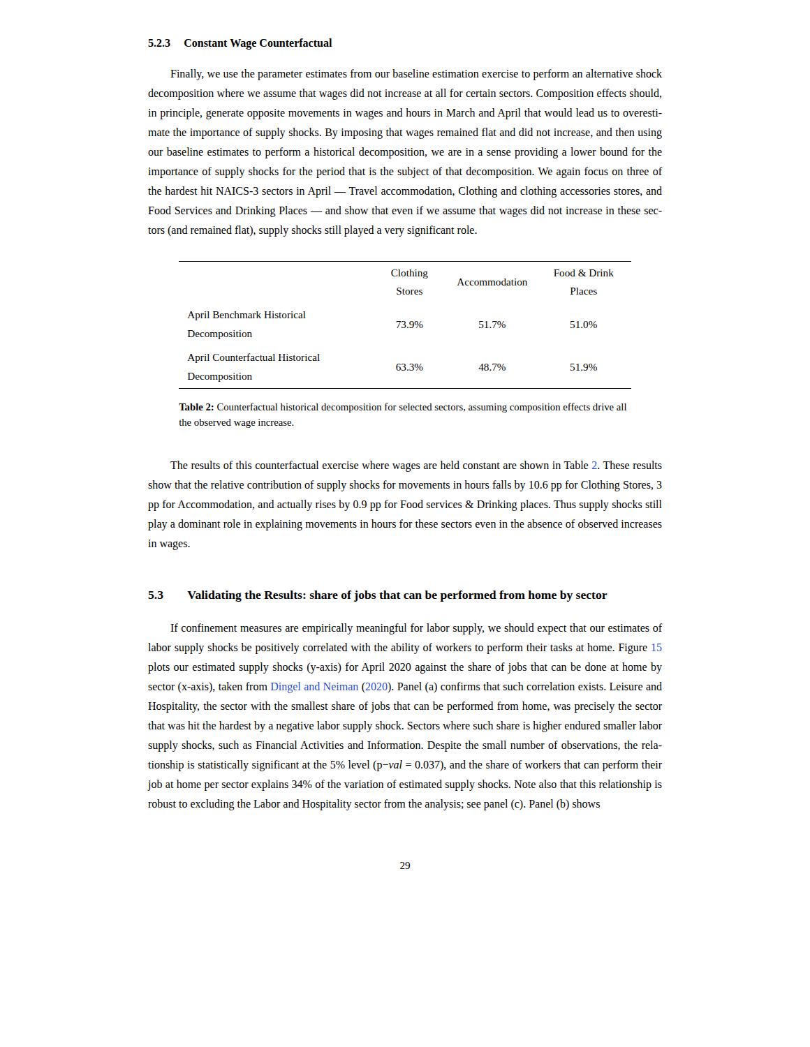5.2.3 Constant Wage Counterfactual
Finally, we use the parameter estimates from our baseline estimation exercise to perform an alternative shock decomposition where we assume that wages did not increase at all for certain sectors. Composition effects should, in principle, generate opposite movements in wages and hours in March and April that would lead us to overestimate the importance of supply shocks. By imposing that wages remained flat and did not increase, and then using our baseline estimates to perform a historical decomposition, we are in a sense providing a lower bound for the importance of supply shocks for the period that is the subject of that decomposition. We again focus on three of the hardest hit NAICS-3 sectors in April — Travel accommodation, Clothing and clothing accessories stores, and Food Services and Drinking Places — and show that even if we assume that wages did not increase in these sectors (and remained flat), supply shocks still played a very significant role.
| | Clothing Stores | Accommodation | Food & Drink Places |
| --- | --- | --- | --- |
| April Benchmark Historical Decomposition | 73.9% | 51.7% | 51.0% |
| April Counterfactual Historical Decomposition | 63.3% | 48.7% | 51.9% |
Table 2: Counterfactual historical decomposition for selected sectors, assuming composition effects drive all the observed wage increase.
The results of this counterfactual exercise where wages are held constant are shown in Table 2. These results show that the relative contribution of supply shocks for movements in hours falls by 10.6 pp for Clothing Stores, 3 pp for Accommodation, and actually rises by 0.9 pp for Food services & Drinking places. Thus supply shocks still play a dominant role in explaining movements in hours for these sectors even in the absence of observed increases in wages.
5.3 Validating the Results: share of jobs that can be performed from home by sector
If confinement measures are empirically meaningful for labor supply, we should expect that our estimates of labor supply shocks be positively correlated with the ability of workers to perform their tasks at home. Figure 15 plots our estimated supply shocks (y-axis) for April 2020 against the share of jobs that can be done at home by sector (x-axis), taken from Dingel and Neiman (2020). Panel (a) confirms that such correlation exists. Leisure and Hospitality, the sector with the smallest share of jobs that can be performed from home, was precisely the sector that was hit the hardest by a negative labor supply shock. Sectors where such share is higher endured smaller labor supply shocks, such as Financial Activities and Information. Despite the small number of observations, the relationship is statistically significant at the 5% level (p−val = 0.037), and the share of workers that can perform their job at home per sector explains 34% of the variation of estimated supply shocks. Note also that this relationship is robust to excluding the Labor and Hospitality sector from the analysis; see panel (c). Panel (b) shows
29